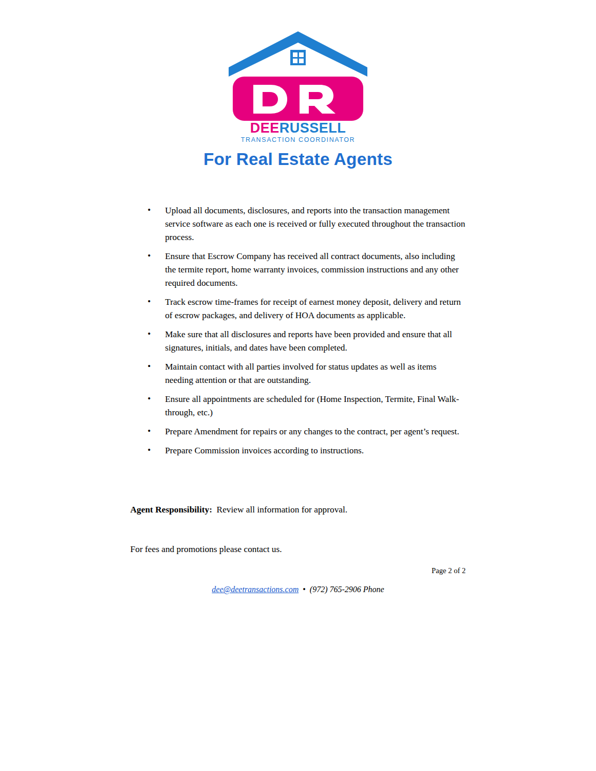DEERUSSELL TRANSACTION COORDINATOR
For Real Estate Agents
Upload all documents, disclosures, and reports into the transaction management service software as each one is received or fully executed throughout the transaction process.
Ensure that Escrow Company has received all contract documents, also including the termite report, home warranty invoices, commission instructions and any other required documents.
Track escrow time-frames for receipt of earnest money deposit, delivery and return of escrow packages, and delivery of HOA documents as applicable.
Make sure that all disclosures and reports have been provided and ensure that all signatures, initials, and dates have been completed.
Maintain contact with all parties involved for status updates as well as items needing attention or that are outstanding.
Ensure all appointments are scheduled for (Home Inspection, Termite, Final Walk-through, etc.)
Prepare Amendment for repairs or any changes to the contract, per agent’s request.
Prepare Commission invoices according to instructions.
Agent Responsibility: Review all information for approval.
For fees and promotions please contact us.
Page 2 of 2
dee@deetransactions.com • (972) 765-2906 Phone